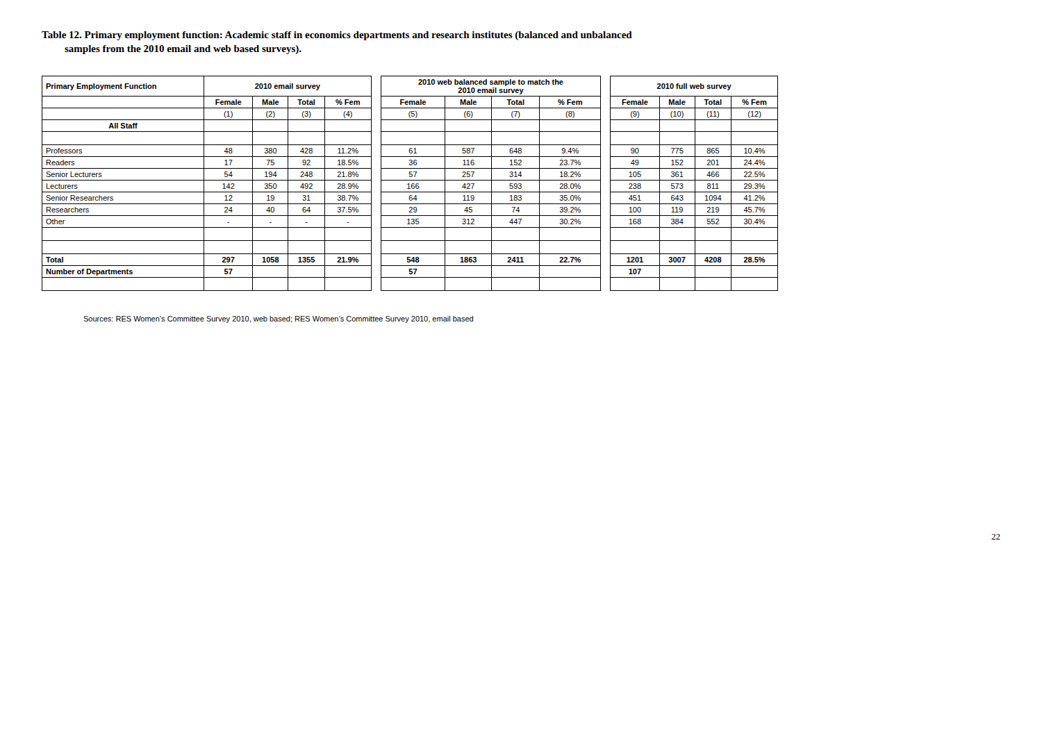Table 12. Primary employment function: Academic staff in economics departments and research institutes (balanced and unbalanced samples from the 2010 email and web based surveys).
| Primary Employment Function | 2010 email survey | | 2010 web balanced sample to match the 2010 email survey | | 2010 full web survey |
| --- | --- | --- | --- | --- | --- |
| | Female | Male | Total | % Fem | | Female | Male | Total | % Fem | | Female | Male | Total | % Fem |
| | (1) | (2) | (3) | (4) | | (5) | (6) | (7) | (8) | | (9) | (10) | (11) | (12) |
| All Staff | | | | | | | | | | | | | | |
| Professors | 48 | 380 | 428 | 11.2% | | 61 | 587 | 648 | 9.4% | | 90 | 775 | 865 | 10.4% |
| Readers | 17 | 75 | 92 | 18.5% | | 36 | 116 | 152 | 23.7% | | 49 | 152 | 201 | 24.4% |
| Senior Lecturers | 54 | 194 | 248 | 21.8% | | 57 | 257 | 314 | 18.2% | | 105 | 361 | 466 | 22.5% |
| Lecturers | 142 | 350 | 492 | 28.9% | | 166 | 427 | 593 | 28.0% | | 238 | 573 | 811 | 29.3% |
| Senior Researchers | 12 | 19 | 31 | 38.7% | | 64 | 119 | 183 | 35.0% | | 451 | 643 | 1094 | 41.2% |
| Researchers | 24 | 40 | 64 | 37.5% | | 29 | 45 | 74 | 39.2% | | 100 | 119 | 219 | 45.7% |
| Other | - | - | - | - | | 135 | 312 | 447 | 30.2% | | 168 | 384 | 552 | 30.4% |
| Total | 297 | 1058 | 1355 | 21.9% | | 548 | 1863 | 2411 | 22.7% | | 1201 | 3007 | 4208 | 28.5% |
| Number of Departments | 57 | | | | | 57 | | | | | 107 | | | |
Sources: RES Women’s Committee Survey 2010, web based; RES Women’s Committee Survey 2010, email based
22